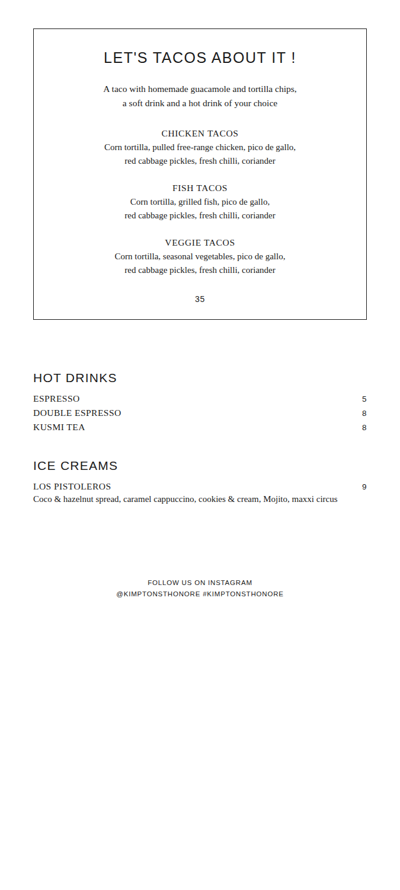Let's Tacos About It !
A taco with homemade guacamole and tortilla chips,
a soft drink and a hot drink of your choice
Chicken Tacos
Corn tortilla, pulled free-range chicken, pico de gallo,
red cabbage pickles, fresh chilli, coriander
Fish Tacos
Corn tortilla, grilled fish, pico de gallo,
red cabbage pickles, fresh chilli, coriander
Veggie Tacos
Corn tortilla, seasonal vegetables, pico de gallo,
red cabbage pickles, fresh chilli, coriander
35
Hot Drinks
Espresso 5
Double Espresso 8
Kusmi Tea 8
Ice Creams
Los Pistoleros 9
Coco & hazelnut spread, caramel cappuccino, cookies & cream, Mojito, maxxi circus
Follow us on Instagram
@kimptonsthonore #kimptonsthonore